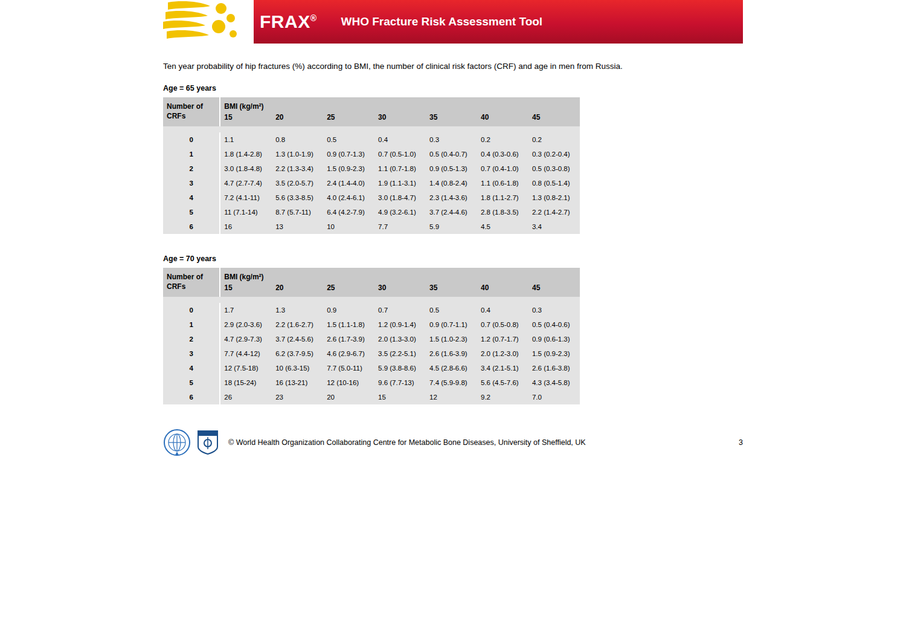FRAX® WHO Fracture Risk Assessment Tool
Ten year probability of hip fractures (%) according to BMI, the number of clinical risk factors (CRF) and age in men from Russia.
Age = 65 years
| Number of CRFs | BMI (kg/m²) |
| --- | --- |
| 15 | 20 | 25 | 30 | 35 | 40 | 45 |
| 0 | 1.1 | 0.8 | 0.5 | 0.4 | 0.3 | 0.2 | 0.2 |
| 1 | 1.8 (1.4-2.8) | 1.3 (1.0-1.9) | 0.9 (0.7-1.3) | 0.7 (0.5-1.0) | 0.5 (0.4-0.7) | 0.4 (0.3-0.6) | 0.3 (0.2-0.4) |
| 2 | 3.0 (1.8-4.8) | 2.2 (1.3-3.4) | 1.5 (0.9-2.3) | 1.1 (0.7-1.8) | 0.9 (0.5-1.3) | 0.7 (0.4-1.0) | 0.5 (0.3-0.8) |
| 3 | 4.7 (2.7-7.4) | 3.5 (2.0-5.7) | 2.4 (1.4-4.0) | 1.9 (1.1-3.1) | 1.4 (0.8-2.4) | 1.1 (0.6-1.8) | 0.8 (0.5-1.4) |
| 4 | 7.2 (4.1-11) | 5.6 (3.3-8.5) | 4.0 (2.4-6.1) | 3.0 (1.8-4.7) | 2.3 (1.4-3.6) | 1.8 (1.1-2.7) | 1.3 (0.8-2.1) |
| 5 | 11 (7.1-14) | 8.7 (5.7-11) | 6.4 (4.2-7.9) | 4.9 (3.2-6.1) | 3.7 (2.4-4.6) | 2.8 (1.8-3.5) | 2.2 (1.4-2.7) |
| 6 | 16 | 13 | 10 | 7.7 | 5.9 | 4.5 | 3.4 |
Age = 70 years
| Number of CRFs | BMI (kg/m²) |
| --- | --- |
| 15 | 20 | 25 | 30 | 35 | 40 | 45 |
| 0 | 1.7 | 1.3 | 0.9 | 0.7 | 0.5 | 0.4 | 0.3 |
| 1 | 2.9 (2.0-3.6) | 2.2 (1.6-2.7) | 1.5 (1.1-1.8) | 1.2 (0.9-1.4) | 0.9 (0.7-1.1) | 0.7 (0.5-0.8) | 0.5 (0.4-0.6) |
| 2 | 4.7 (2.9-7.3) | 3.7 (2.4-5.6) | 2.6 (1.7-3.9) | 2.0 (1.3-3.0) | 1.5 (1.0-2.3) | 1.2 (0.7-1.7) | 0.9 (0.6-1.3) |
| 3 | 7.7 (4.4-12) | 6.2 (3.7-9.5) | 4.6 (2.9-6.7) | 3.5 (2.2-5.1) | 2.6 (1.6-3.9) | 2.0 (1.2-3.0) | 1.5 (0.9-2.3) |
| 4 | 12 (7.5-18) | 10 (6.3-15) | 7.7 (5.0-11) | 5.9 (3.8-8.6) | 4.5 (2.8-6.6) | 3.4 (2.1-5.1) | 2.6 (1.6-3.8) |
| 5 | 18 (15-24) | 16 (13-21) | 12 (10-16) | 9.6 (7.7-13) | 7.4 (5.9-9.8) | 5.6 (4.5-7.6) | 4.3 (3.4-5.8) |
| 6 | 26 | 23 | 20 | 15 | 12 | 9.2 | 7.0 |
© World Health Organization Collaborating Centre for Metabolic Bone Diseases, University of Sheffield, UK
3